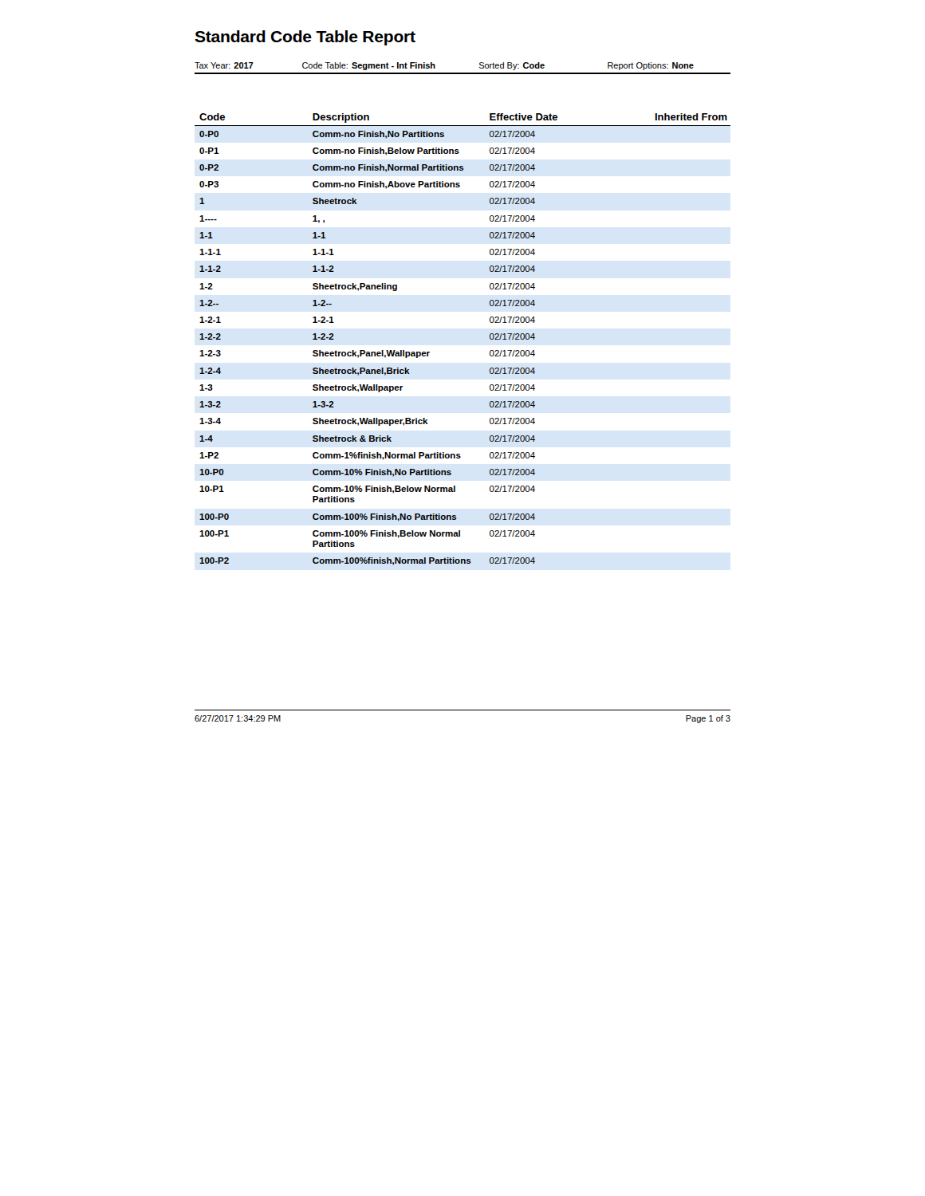Standard Code Table Report
| Tax Year: 2017 | Code Table: Segment - Int Finish | Sorted By: Code | Report Options: None |
| Code | Description | Effective Date | Inherited From |
| --- | --- | --- | --- |
| 0-P0 | Comm-no Finish,No Partitions | 02/17/2004 | |
| 0-P1 | Comm-no Finish,Below Partitions | 02/17/2004 | |
| 0-P2 | Comm-no Finish,Normal Partitions | 02/17/2004 | |
| 0-P3 | Comm-no Finish,Above Partitions | 02/17/2004 | |
| 1 | Sheetrock | 02/17/2004 | |
| 1---- | 1, , | 02/17/2004 | |
| 1-1 | 1-1 | 02/17/2004 | |
| 1-1-1 | 1-1-1 | 02/17/2004 | |
| 1-1-2 | 1-1-2 | 02/17/2004 | |
| 1-2 | Sheetrock,Paneling | 02/17/2004 | |
| 1-2-- | 1-2-- | 02/17/2004 | |
| 1-2-1 | 1-2-1 | 02/17/2004 | |
| 1-2-2 | 1-2-2 | 02/17/2004 | |
| 1-2-3 | Sheetrock,Panel,Wallpaper | 02/17/2004 | |
| 1-2-4 | Sheetrock,Panel,Brick | 02/17/2004 | |
| 1-3 | Sheetrock,Wallpaper | 02/17/2004 | |
| 1-3-2 | 1-3-2 | 02/17/2004 | |
| 1-3-4 | Sheetrock,Wallpaper,Brick | 02/17/2004 | |
| 1-4 | Sheetrock & Brick | 02/17/2004 | |
| 1-P2 | Comm-1%finish,Normal Partitions | 02/17/2004 | |
| 10-P0 | Comm-10% Finish,No Partitions | 02/17/2004 | |
| 10-P1 | Comm-10% Finish,Below Normal Partitions | 02/17/2004 | |
| 100-P0 | Comm-100% Finish,No Partitions | 02/17/2004 | |
| 100-P1 | Comm-100% Finish,Below Normal Partitions | 02/17/2004 | |
| 100-P2 | Comm-100%finish,Normal Partitions | 02/17/2004 | |
6/27/2017 1:34:29 PM Page 1 of 3